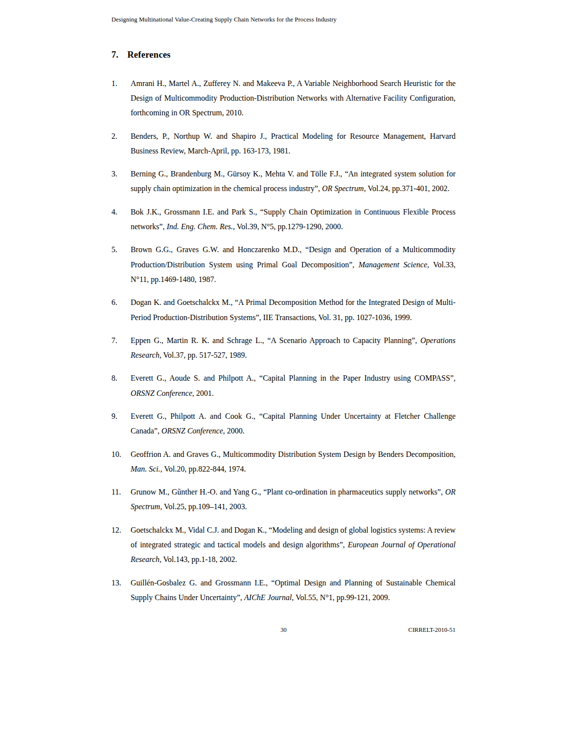Designing Multinational Value-Creating Supply Chain Networks for the Process Industry
7. References
Amrani H., Martel A., Zufferey N. and Makeeva P., A Variable Neighborhood Search Heuristic for the Design of Multicommodity Production-Distribution Networks with Alternative Facility Configuration, forthcoming in OR Spectrum, 2010.
Benders, P., Northup W. and Shapiro J., Practical Modeling for Resource Management, Harvard Business Review, March-April, pp. 163-173, 1981.
Berning G., Brandenburg M., Gürsoy K., Mehta V. and Tölle F.J., “An integrated system solution for supply chain optimization in the chemical process industry”, OR Spectrum, Vol.24, pp.371-401, 2002.
Bok J.K., Grossmann I.E. and Park S., “Supply Chain Optimization in Continuous Flexible Process networks”, Ind. Eng. Chem. Res., Vol.39, N°5, pp.1279-1290, 2000.
Brown G.G., Graves G.W. and Honczarenko M.D., “Design and Operation of a Multicommodity Production/Distribution System using Primal Goal Decomposition”, Management Science, Vol.33, N°11, pp.1469-1480, 1987.
Dogan K. and Goetschalckx M., “A Primal Decomposition Method for the Integrated Design of Multi-Period Production-Distribution Systems”, IIE Transactions, Vol. 31, pp. 1027-1036, 1999.
Eppen G., Martin R. K. and Schrage L., “A Scenario Approach to Capacity Planning”, Operations Research, Vol.37, pp. 517-527, 1989.
Everett G., Aoude S. and Philpott A., “Capital Planning in the Paper Industry using COMPASS”, ORSNZ Conference, 2001.
Everett G., Philpott A. and Cook G., “Capital Planning Under Uncertainty at Fletcher Challenge Canada”, ORSNZ Conference, 2000.
Geoffrion A. and Graves G., Multicommodity Distribution System Design by Benders Decomposition, Man. Sci., Vol.20, pp.822-844, 1974.
Grunow M., Gũnther H.-O. and Yang G., “Plant co-ordination in pharmaceutics supply networks”, OR Spectrum, Vol.25, pp.109–141, 2003.
Goetschalckx M., Vidal C.J. and Dogan K., “Modeling and design of global logistics systems: A review of integrated strategic and tactical models and design algorithms”, European Journal of Operational Research, Vol.143, pp.1-18, 2002.
Guillén-Gosbalez G. and Grossmann I.E., “Optimal Design and Planning of Sustainable Chemical Supply Chains Under Uncertainty”, AIChE Journal, Vol.55, N°1, pp.99-121, 2009.
30 CIRRELT-2010-51